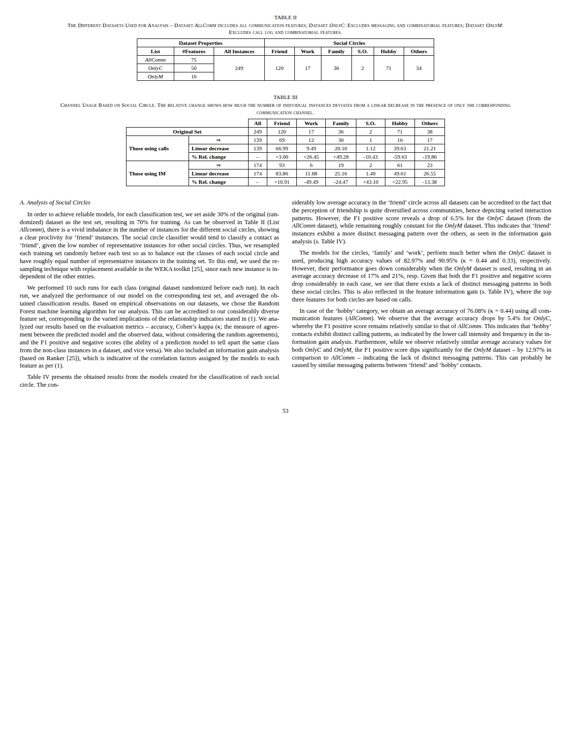TABLE II
The Different Datasets Used for Analysis – Dataset AllComm includes all communication features; Dataset OnlyC: Excludes messaging and combinatorial features; Dataset OnlyM: Excludes call log and combinatorial features.
| Dataset Properties | Social Circles |
| --- | --- |
| List | #Features | All Instances | Friend | Work | Family | S.O. | Hobby | Others |
| AllComm | 75 | 249 | 120 | 17 | 36 | 2 | 71 | 34 |
| OnlyC | 50 |
| OnlyM | 16 |
TABLE III
Channel Usage Based on Social Circle. The relative change shows how much the number of individual instances deviates from a linear decrease in the presence of only the corresponding communication channel.
| | All | Friend | Work | Family | S.O. | Hobby | Others |
| --- | --- | --- | --- | --- | --- | --- | --- |
| Original Set | 249 | 120 | 17 | 36 | 2 | 71 | 38 |
| Those using calls | ⇒ | 139 | 69 | 12 | 30 | 1 | 16 | 17 |
| Linear decrease | 139 | 66.99 | 9.49 | 20.10 | 1.12 | 39.63 | 21.21 |
| % Rel. change | – | +3.00 | +26.45 | +49.28 | -10.43 | -59.63 | -19.86 |
| Those using IM | ⇒ | 174 | 93 | 6 | 19 | 2 | 61 | 23 |
| Linear decrease | 174 | 83.86 | 11.88 | 25.16 | 1.40 | 49.61 | 26.55 |
| % Rel. change | – | +10.91 | -49.49 | -24.47 | +43.10 | +22.95 | -13.38 |
A. Analysis of Social Circles
In order to achieve reliable models, for each classification test, we set aside 30% of the original (randomized) dataset as the test set, resulting in 70% for training. As can be observed in Table II (List Allcomm), there is a vivid imbalance in the number of instances for the different social circles, showing a clear proclivity for ‘friend’ instances. The social circle classifier would tend to classify a contact as ‘friend’, given the low number of representative instances for other social circles. Thus, we resampled each training set randomly before each test so as to balance out the classes of each social circle and have roughly equal number of representative instances in the training set. To this end, we used the resampling technique with replacement available in the WEKA toolkit [25], since each new instance is independent of the other entries.
We performed 10 such runs for each class (original dataset randomized before each run). In each run, we analyzed the performance of our model on the corresponding test set, and averaged the obtained classification results. Based on empirical observations on our datasets, we chose the Random Forest machine learning algorithm for our analysis. This can be accredited to our considerably diverse feature set, corresponding to the varied implications of the relationship indicators stated in (1). We analyzed our results based on the evaluation metrics – accuracy, Cohen’s kappa (κ; the measure of agreement between the predicted model and the observed data, without considering the random agreements), and the F1 positive and negative scores (the ability of a prediction model to tell apart the same class from the non-class instances in a dataset, and vice versa). We also included an information gain analysis (based on Ranker [25]), which is indicative of the correlation factors assigned by the models to each feature as per (1).
Table IV presents the obtained results from the models created for the classification of each social circle. The con-
siderably low average accuracy in the ‘friend’ circle across all datasets can be accredited to the fact that the perception of friendship is quite diversified across communities, hence depicting varied interaction patterns. However, the F1 positive score reveals a drop of 6.5% for the OnlyC dataset (from the AllComm dataset), while remaining roughly constant for the OnlyM dataset. This indicates that ‘friend’ instances exhibit a more distinct messaging pattern over the others, as seen in the information gain analysis (s. Table IV).
The models for the circles, ‘family’ and ‘work’, perform much better when the OnlyC dataset is used, producing high accuracy values of 82.97% and 90.95% (κ = 0.44 and 0.33), respectively. However, their performance goes down considerably when the OnlyM dataset is used, resulting in an average accuracy decrease of 17% and 21%, resp. Given that both the F1 positive and negative scores drop considerably in each case, we see that there exists a lack of distinct messaging patterns in both these social circles. This is also reflected in the feature information gain (s. Table IV), where the top three features for both circles are based on calls.
In case of the ‘hobby’ category, we obtain an average accuracy of 76.08% (κ = 0.44) using all communication features (AllComm). We observe that the average accuracy drops by 5.4% for OnlyC, whereby the F1 positive score remains relatively similar to that of AllComm. This indicates that ‘hobby’ contacts exhibit distinct calling patterns, as indicated by the lower call intensity and frequency in the information gain analysis. Furthermore, while we observe relatively similar average accuracy values for both OnlyC and OnlyM, the F1 positive score dips significantly for the OnlyM dataset – by 12.97% in comparison to AllComm – indicating the lack of distinct messaging patterns. This can probably be caused by similar messaging patterns between ‘friend’ and ‘hobby’ contacts.
53